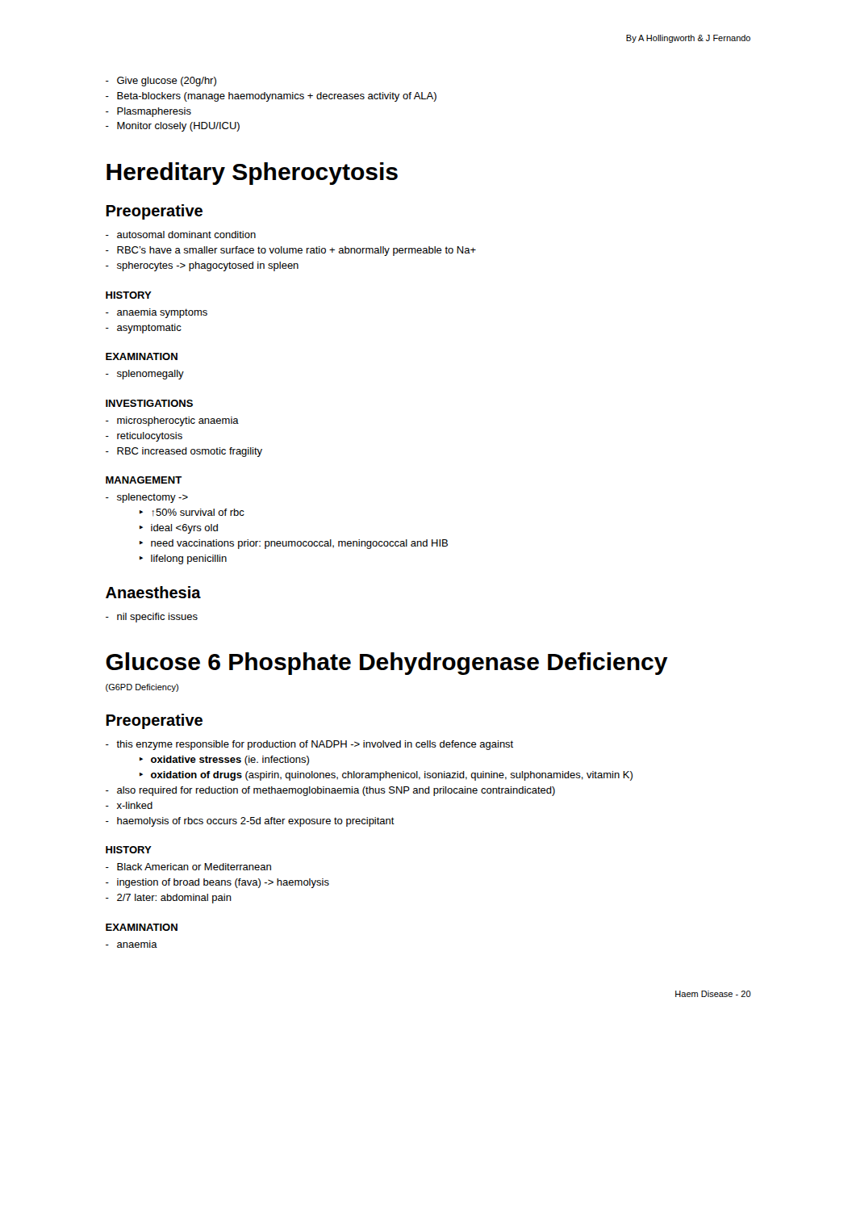By A Hollingworth & J Fernando
Give glucose (20g/hr)
Beta-blockers (manage haemodynamics + decreases activity of ALA)
Plasmapheresis
Monitor closely (HDU/ICU)
Hereditary Spherocytosis
Preoperative
autosomal dominant condition
RBC’s have a smaller surface to volume ratio + abnormally permeable to Na+
spherocytes -> phagocytosed in spleen
HISTORY
anaemia symptoms
asymptomatic
EXAMINATION
splenomegally
INVESTIGATIONS
microspherocytic anaemia
reticulocytosis
RBC increased osmotic fragility
MANAGEMENT
splenectomy ->
↑50% survival of rbc
ideal <6yrs old
need vaccinations prior: pneumococcal, meningococcal and HIB
lifelong penicillin
Anaesthesia
nil specific issues
Glucose 6 Phosphate Dehydrogenase Deficiency
(G6PD Deficiency)
Preoperative
this enzyme responsible for production of NADPH -> involved in cells defence against
oxidative stresses (ie. infections)
oxidation of drugs (aspirin, quinolones, chloramphenicol, isoniazid, quinine, sulphonamides, vitamin K)
also required for reduction of methaemoglobinaemia (thus SNP and prilocaine contraindicated)
x-linked
haemolysis of rbcs occurs 2-5d after exposure to precipitant
HISTORY
Black American or Mediterranean
ingestion of broad beans (fava) -> haemolysis
2/7 later: abdominal pain
EXAMINATION
anaemia
Haem Disease - 20